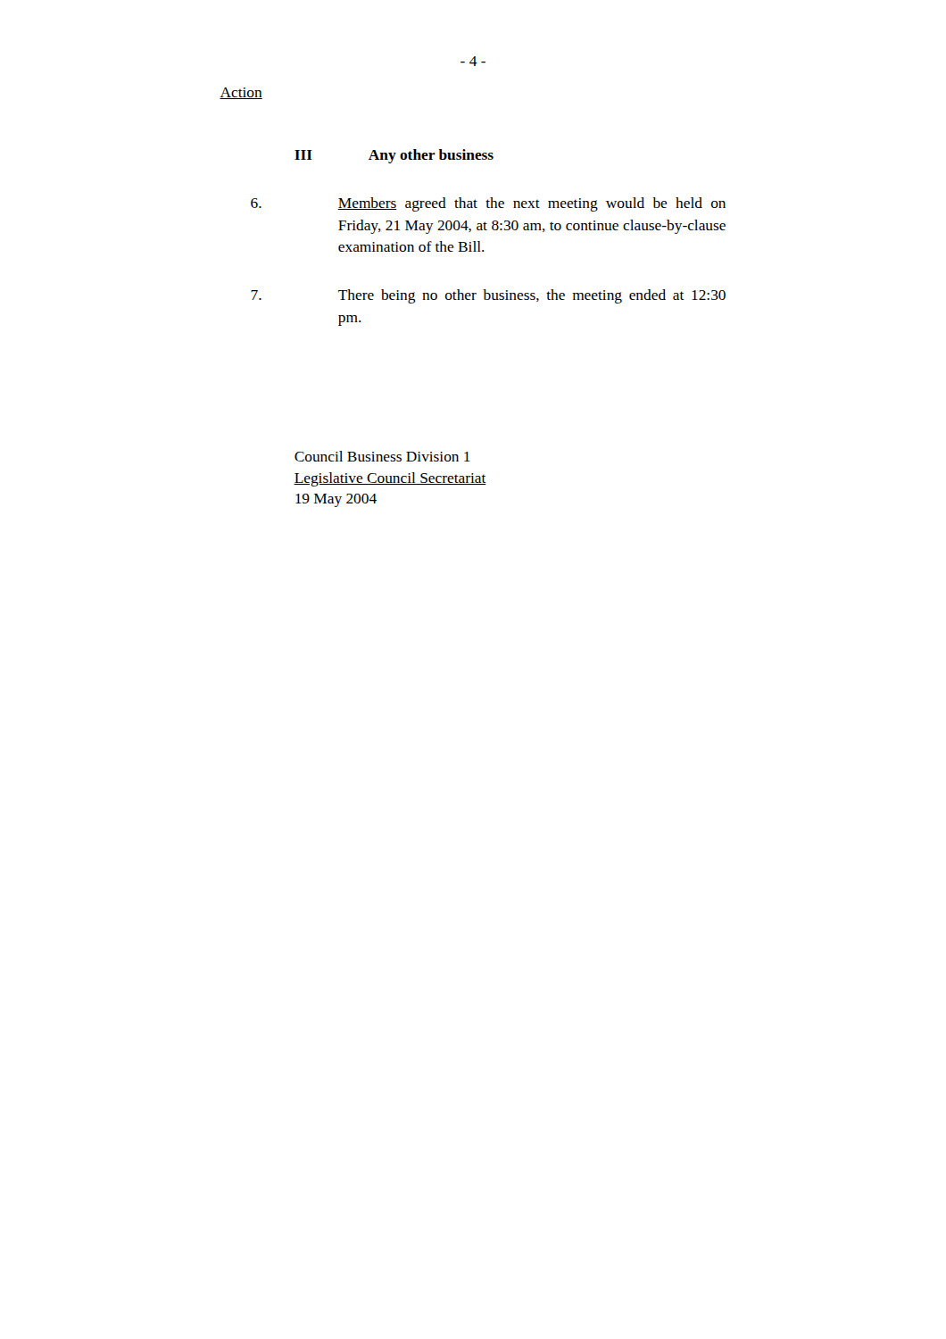- 4 -
Action
IIIAny other business
6. Members agreed that the next meeting would be held on Friday, 21 May 2004, at 8:30 am, to continue clause-by-clause examination of the Bill.
7. There being no other business, the meeting ended at 12:30 pm.
Council Business Division 1
Legislative Council Secretariat
19 May 2004